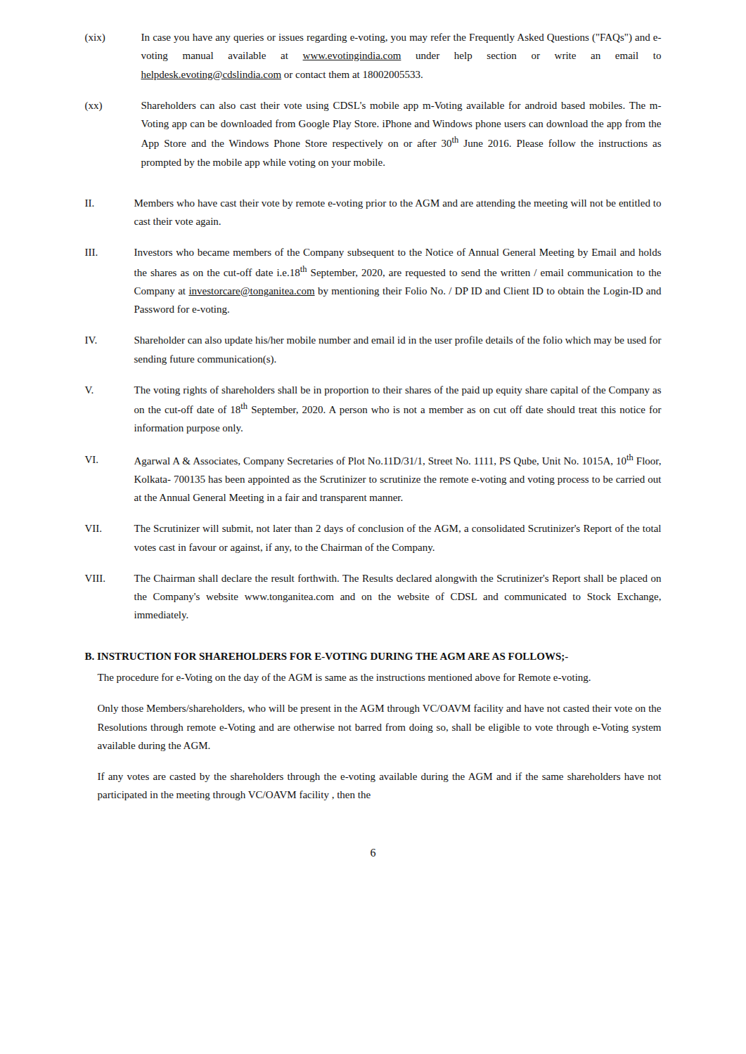(xix)
In case you have any queries or issues regarding e-voting, you may refer the Frequently Asked Questions ("FAQs") and e-voting manual available at www.evotingindia.com under help section or write an email to helpdesk.evoting@cdslindia.com or contact them at 18002005533.
(xx)
Shareholders can also cast their vote using CDSL's mobile app m-Voting available for android based mobiles. The m-Voting app can be downloaded from Google Play Store. iPhone and Windows phone users can download the app from the App Store and the Windows Phone Store respectively on or after 30th June 2016. Please follow the instructions as prompted by the mobile app while voting on your mobile.
II.
Members who have cast their vote by remote e-voting prior to the AGM and are attending the meeting will not be entitled to cast their vote again.
III.
Investors who became members of the Company subsequent to the Notice of Annual General Meeting by Email and holds the shares as on the cut-off date i.e.18th September, 2020, are requested to send the written / email communication to the Company at investorcare@tonganitea.com by mentioning their Folio No. / DP ID and Client ID to obtain the Login-ID and Password for e-voting.
IV.
Shareholder can also update his/her mobile number and email id in the user profile details of the folio which may be used for sending future communication(s).
V.
The voting rights of shareholders shall be in proportion to their shares of the paid up equity share capital of the Company as on the cut-off date of 18th September, 2020. A person who is not a member as on cut off date should treat this notice for information purpose only.
VI.
Agarwal A & Associates, Company Secretaries of Plot No.11D/31/1, Street No. 1111, PS Qube, Unit No. 1015A, 10th Floor, Kolkata- 700135 has been appointed as the Scrutinizer to scrutinize the remote e-voting and voting process to be carried out at the Annual General Meeting in a fair and transparent manner.
VII.
The Scrutinizer will submit, not later than 2 days of conclusion of the AGM, a consolidated Scrutinizer's Report of the total votes cast in favour or against, if any, to the Chairman of the Company.
VIII.
The Chairman shall declare the result forthwith. The Results declared alongwith the Scrutinizer's Report shall be placed on the Company's website www.tonganitea.com and on the website of CDSL and communicated to Stock Exchange, immediately.
B. INSTRUCTION FOR SHAREHOLDERS FOR E-VOTING DURING THE AGM ARE AS FOLLOWS;-
The procedure for e-Voting on the day of the AGM is same as the instructions mentioned above for Remote e-voting.
Only those Members/shareholders, who will be present in the AGM through VC/OAVM facility and have not casted their vote on the Resolutions through remote e-Voting and are otherwise not barred from doing so, shall be eligible to vote through e-Voting system available during the AGM.
If any votes are casted by the shareholders through the e-voting available during the AGM and if the same shareholders have not participated in the meeting through VC/OAVM facility , then the
6